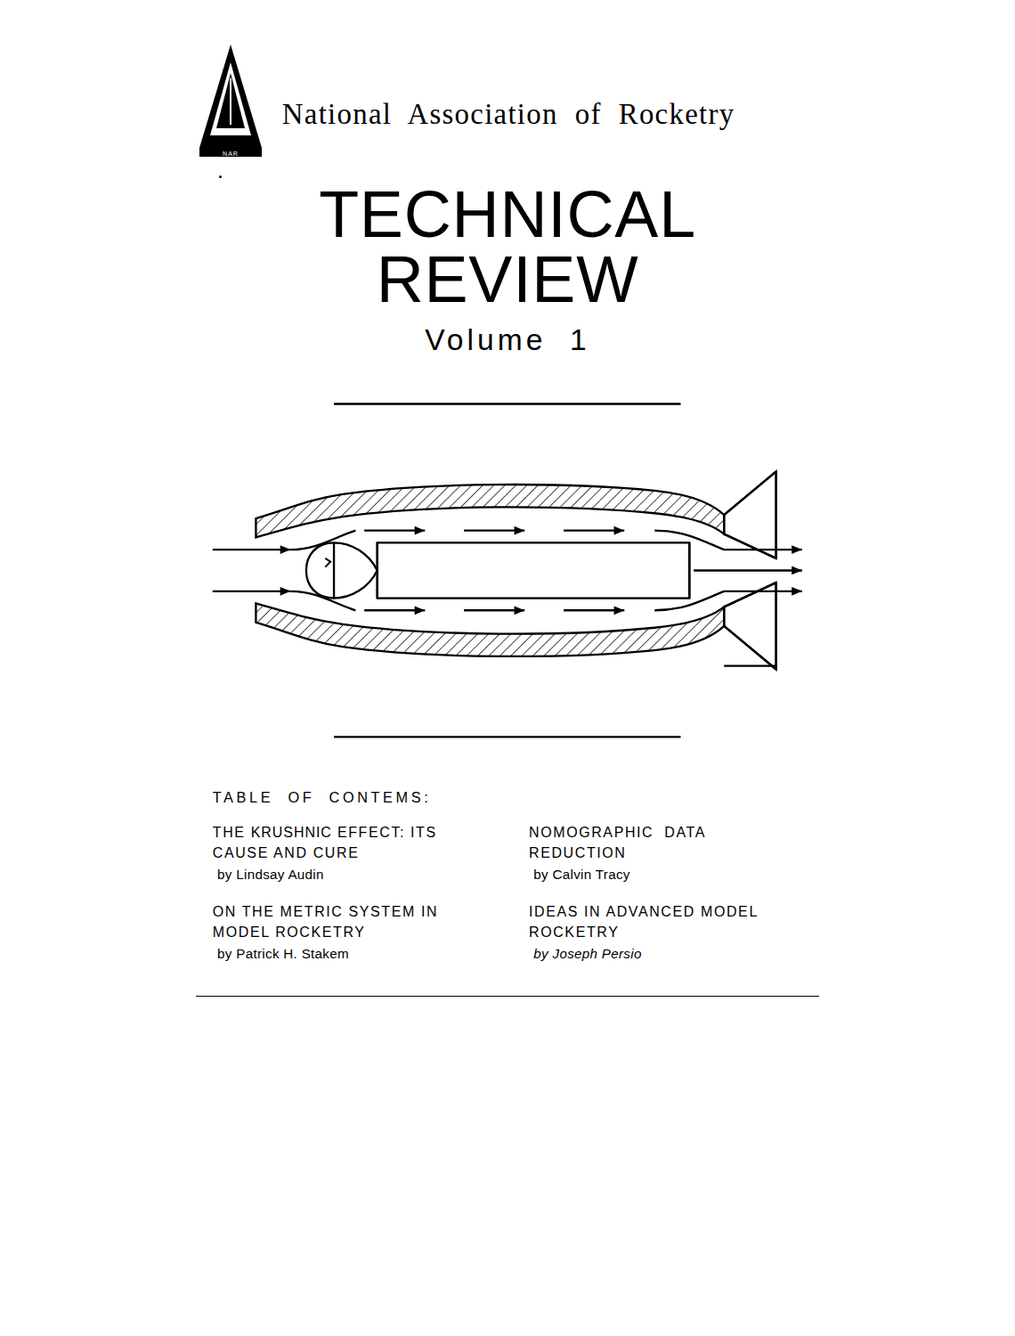NAR
National Association of Rocketry
Technical Review
Volume 1
Cutaway diagram of a model rocket body tube with internal motor and airflow A horizontal cutaway line drawing of a rocket body showing hatched tube walls, an internal cylindrical motor with a rounded nose, flared nozzle exits at the right, and arrows indicating airflow entering at the left, passing along the inside of the tube, and exiting at the right.
Table of Contems:
The Krushnic Effect: Its Cause and Cure
by Lindsay Audin
On the Metric System in Model Rocketry
by Patrick H. Stakem
Nomographic Data Reduction
by Calvin Tracy
Ideas in Advanced Model Rocketry
by Joseph Persio